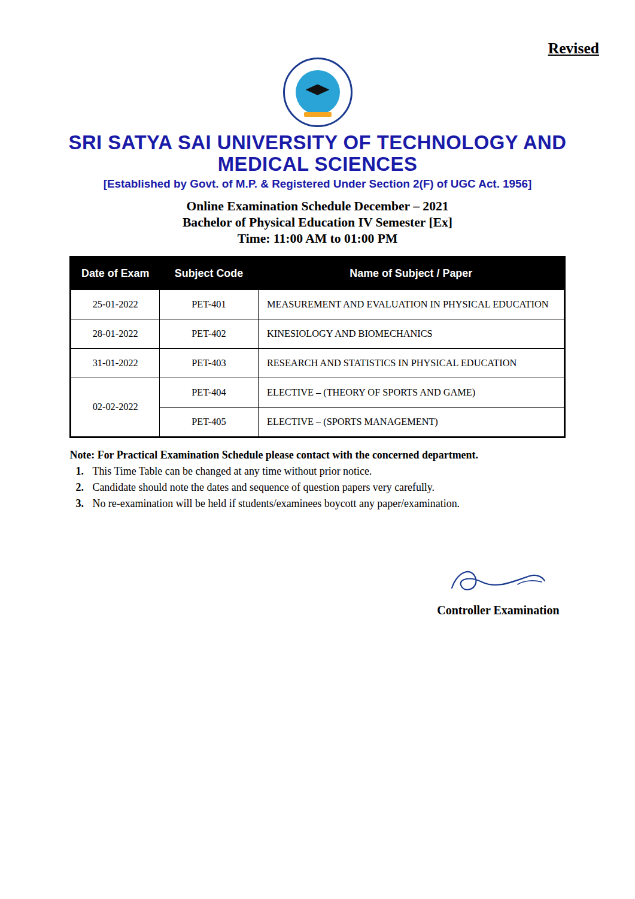Revised
SRI SATYA SAI UNIVERSITY OF TECHNOLOGY AND MEDICAL SCIENCES
[Established by Govt. of M.P. & Registered Under Section 2(F) of UGC Act. 1956]
Online Examination Schedule December – 2021
Bachelor of Physical Education IV Semester [Ex]
Time: 11:00 AM to 01:00 PM
| Date of Exam | Subject Code | Name of Subject / Paper |
| --- | --- | --- |
| 25-01-2022 | PET-401 | MEASUREMENT AND EVALUATION IN PHYSICAL EDUCATION |
| 28-01-2022 | PET-402 | KINESIOLOGY AND BIOMECHANICS |
| 31-01-2022 | PET-403 | RESEARCH AND STATISTICS IN PHYSICAL EDUCATION |
| 02-02-2022 | PET-404 | ELECTIVE – (THEORY OF SPORTS AND GAME) |
| PET-405 | ELECTIVE – (SPORTS MANAGEMENT) |
Note: For Practical Examination Schedule please contact with the concerned department.
This Time Table can be changed at any time without prior notice.
Candidate should note the dates and sequence of question papers very carefully.
No re-examination will be held if students/examinees boycott any paper/examination.
Controller Examination